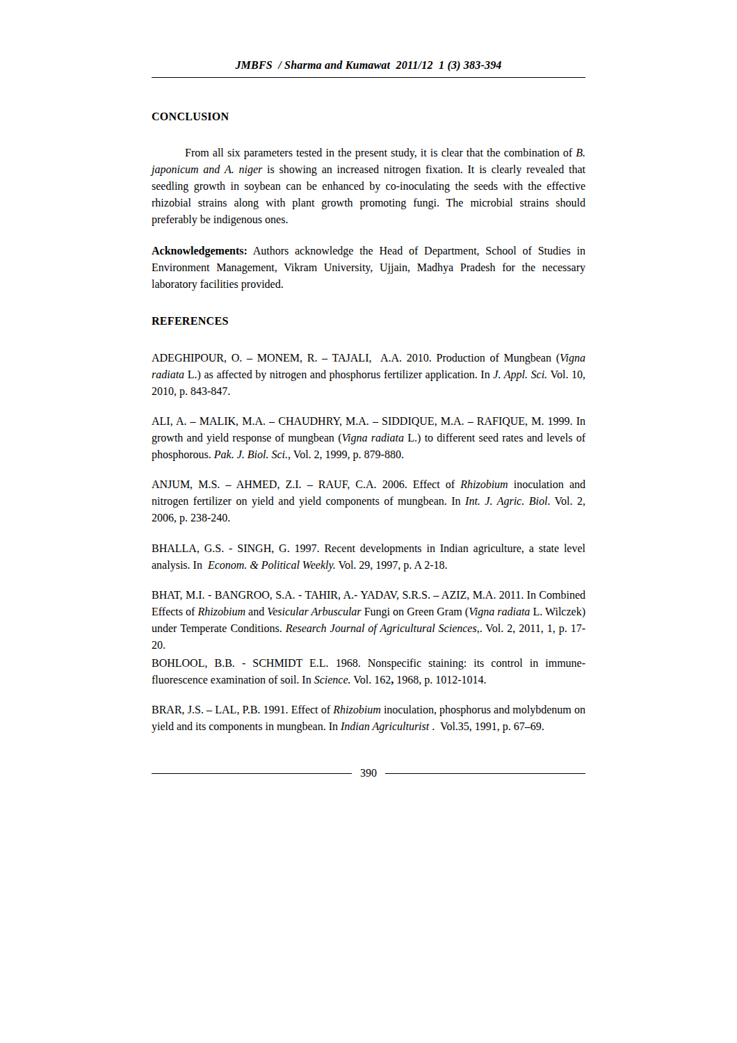JMBFS / Sharma and Kumawat 2011/12 1 (3) 383-394
CONCLUSION
From all six parameters tested in the present study, it is clear that the combination of B. japonicum and A. niger is showing an increased nitrogen fixation. It is clearly revealed that seedling growth in soybean can be enhanced by co-inoculating the seeds with the effective rhizobial strains along with plant growth promoting fungi. The microbial strains should preferably be indigenous ones.
Acknowledgements: Authors acknowledge the Head of Department, School of Studies in Environment Management, Vikram University, Ujjain, Madhya Pradesh for the necessary laboratory facilities provided.
REFERENCES
ADEGHIPOUR, O. – MONEM, R. – TAJALI, A.A. 2010. Production of Mungbean (Vigna radiata L.) as affected by nitrogen and phosphorus fertilizer application. In J. Appl. Sci. Vol. 10, 2010, p. 843-847.
ALI, A. – MALIK, M.A. – CHAUDHRY, M.A. – SIDDIQUE, M.A. – RAFIQUE, M. 1999. In growth and yield response of mungbean (Vigna radiata L.) to different seed rates and levels of phosphorous. Pak. J. Biol. Sci., Vol. 2, 1999, p. 879-880.
ANJUM, M.S. – AHMED, Z.I. – RAUF, C.A. 2006. Effect of Rhizobium inoculation and nitrogen fertilizer on yield and yield components of mungbean. In Int. J. Agric. Biol. Vol. 2, 2006, p. 238-240.
BHALLA, G.S. - SINGH, G. 1997. Recent developments in Indian agriculture, a state level analysis. In Econom. & Political Weekly. Vol. 29, 1997, p. A 2-18.
BHAT, M.I. - BANGROO, S.A. - TAHIR, A.- YADAV, S.R.S. – AZIZ, M.A. 2011. In Combined Effects of Rhizobium and Vesicular Arbuscular Fungi on Green Gram (Vigna radiata L. Wilczek) under Temperate Conditions. Research Journal of Agricultural Sciences,. Vol. 2, 2011, 1, p. 17-20.
BOHLOOL, B.B. - SCHMIDT E.L. 1968. Nonspecific staining: its control in immune-fluorescence examination of soil. In Science. Vol. 162, 1968, p. 1012-1014.
BRAR, J.S. – LAL, P.B. 1991. Effect of Rhizobium inoculation, phosphorus and molybdenum on yield and its components in mungbean. In Indian Agriculturist . Vol.35, 1991, p. 67–69.
390